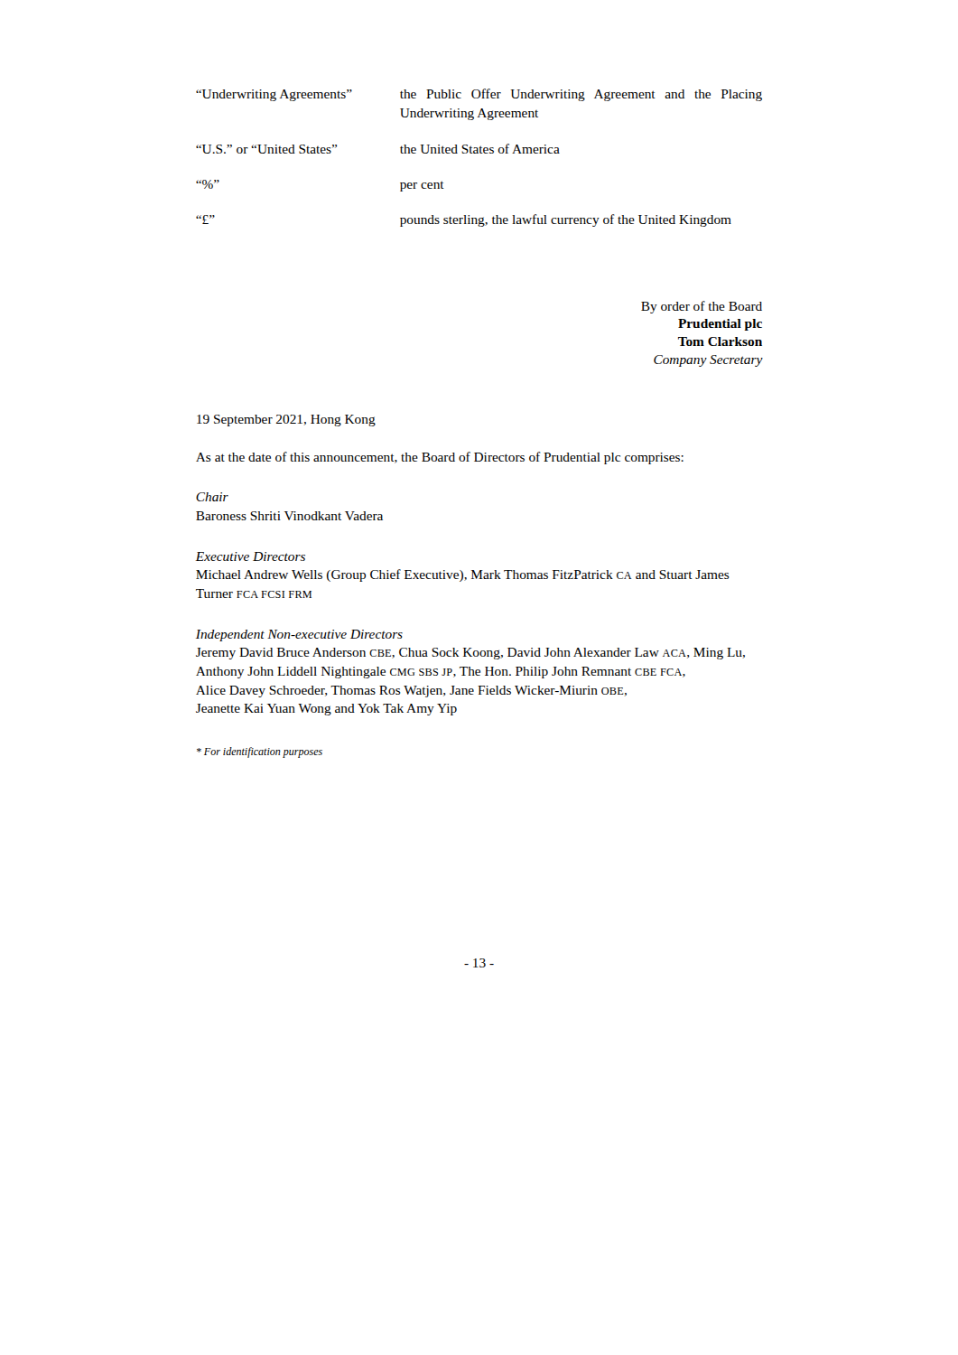| “Underwriting Agreements” | the Public Offer Underwriting Agreement and the Placing Underwriting Agreement |
| “U.S.” or “United States” | the United States of America |
| “%” | per cent |
| “£” | pounds sterling, the lawful currency of the United Kingdom |
By order of the Board
Prudential plc
Tom Clarkson
Company Secretary
19 September 2021, Hong Kong
As at the date of this announcement, the Board of Directors of Prudential plc comprises:
Chair
Baroness Shriti Vinodkant Vadera
Executive Directors
Michael Andrew Wells (Group Chief Executive), Mark Thomas FitzPatrick CA and Stuart James Turner FCA FCSI FRM
Independent Non-executive Directors
Jeremy David Bruce Anderson CBE, Chua Sock Koong, David John Alexander Law ACA, Ming Lu,
Anthony John Liddell Nightingale CMG SBS JP, The Hon. Philip John Remnant CBE FCA,
Alice Davey Schroeder, Thomas Ros Watjen, Jane Fields Wicker-Miurin OBE,
Jeanette Kai Yuan Wong and Yok Tak Amy Yip
* For identification purposes
- 13 -